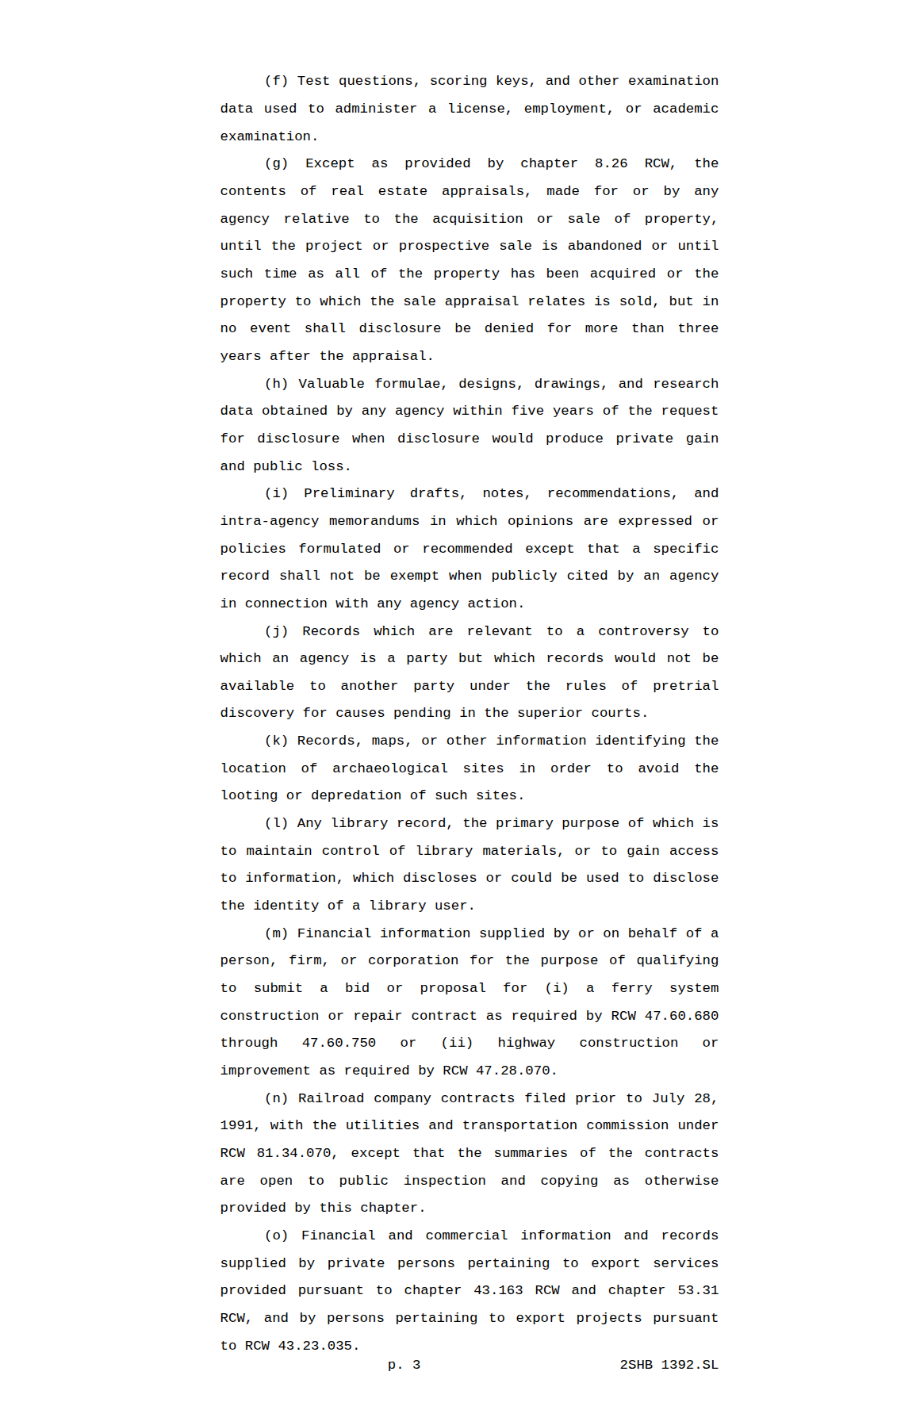(f) Test questions, scoring keys, and other examination data used to administer a license, employment, or academic examination.
(g) Except as provided by chapter 8.26 RCW, the contents of real estate appraisals, made for or by any agency relative to the acquisition or sale of property, until the project or prospective sale is abandoned or until such time as all of the property has been acquired or the property to which the sale appraisal relates is sold, but in no event shall disclosure be denied for more than three years after the appraisal.
(h) Valuable formulae, designs, drawings, and research data obtained by any agency within five years of the request for disclosure when disclosure would produce private gain and public loss.
(i) Preliminary drafts, notes, recommendations, and intra-agency memorandums in which opinions are expressed or policies formulated or recommended except that a specific record shall not be exempt when publicly cited by an agency in connection with any agency action.
(j) Records which are relevant to a controversy to which an agency is a party but which records would not be available to another party under the rules of pretrial discovery for causes pending in the superior courts.
(k) Records, maps, or other information identifying the location of archaeological sites in order to avoid the looting or depredation of such sites.
(l) Any library record, the primary purpose of which is to maintain control of library materials, or to gain access to information, which discloses or could be used to disclose the identity of a library user.
(m) Financial information supplied by or on behalf of a person, firm, or corporation for the purpose of qualifying to submit a bid or proposal for (i) a ferry system construction or repair contract as required by RCW 47.60.680 through 47.60.750 or (ii) highway construction or improvement as required by RCW 47.28.070.
(n) Railroad company contracts filed prior to July 28, 1991, with the utilities and transportation commission under RCW 81.34.070, except that the summaries of the contracts are open to public inspection and copying as otherwise provided by this chapter.
(o) Financial and commercial information and records supplied by private persons pertaining to export services provided pursuant to chapter 43.163 RCW and chapter 53.31 RCW, and by persons pertaining to export projects pursuant to RCW 43.23.035.
p. 3 2SHB 1392.SL